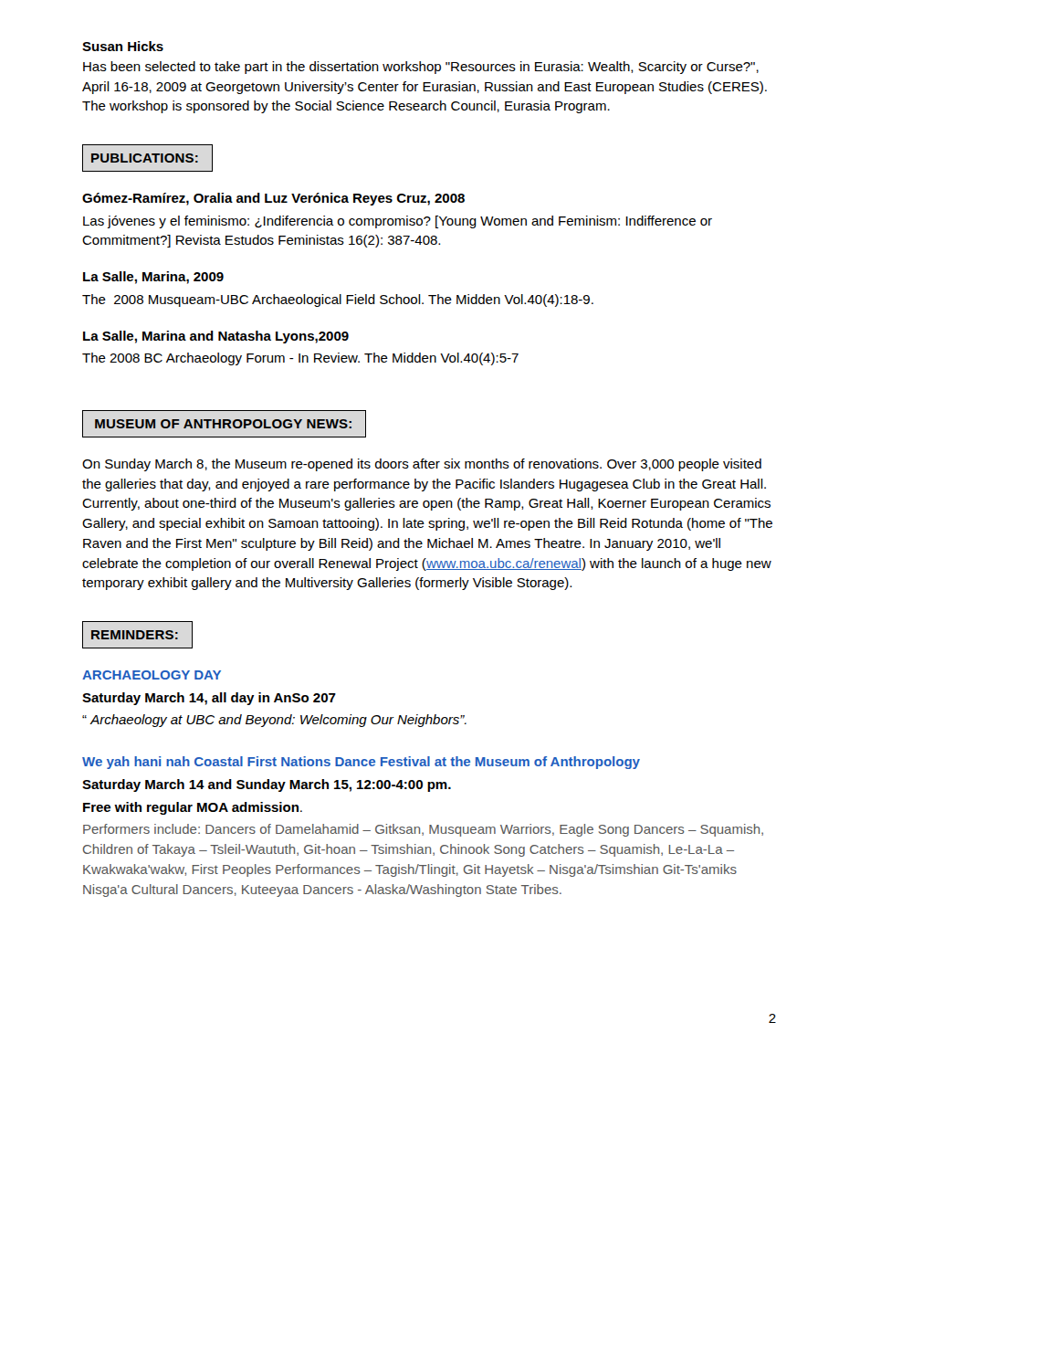Susan Hicks
Has been selected to take part in the dissertation workshop "Resources in Eurasia: Wealth, Scarcity or Curse?", April 16-18, 2009 at Georgetown University’s Center for Eurasian, Russian and East European Studies (CERES). The workshop is sponsored by the Social Science Research Council, Eurasia Program.
PUBLICATIONS:
Gómez-Ramírez, Oralia and Luz Verónica Reyes Cruz, 2008
Las jóvenes y el feminismo: ¿Indiferencia o compromiso? [Young Women and Feminism: Indifference or Commitment?] Revista Estudos Feministas 16(2): 387-408.
La Salle, Marina, 2009
The 2008 Musqueam-UBC Archaeological Field School. The Midden Vol.40(4):18-9.
La Salle, Marina and Natasha Lyons,2009
The 2008 BC Archaeology Forum - In Review. The Midden Vol.40(4):5-7
MUSEUM OF ANTHROPOLOGY NEWS:
On Sunday March 8, the Museum re-opened its doors after six months of renovations. Over 3,000 people visited the galleries that day, and enjoyed a rare performance by the Pacific Islanders Hugagesea Club in the Great Hall. Currently, about one-third of the Museum's galleries are open (the Ramp, Great Hall, Koerner European Ceramics Gallery, and special exhibit on Samoan tattooing). In late spring, we'll re-open the Bill Reid Rotunda (home of "The Raven and the First Men" sculpture by Bill Reid) and the Michael M. Ames Theatre. In January 2010, we'll celebrate the completion of our overall Renewal Project (www.moa.ubc.ca/renewal) with the launch of a huge new temporary exhibit gallery and the Multiversity Galleries (formerly Visible Storage).
REMINDERS:
ARCHAEOLOGY DAY
Saturday March 14, all day in AnSo 207
“ Archaeology at UBC and Beyond: Welcoming Our Neighbors”.
We yah hani nah Coastal First Nations Dance Festival at the Museum of Anthropology
Saturday March 14 and Sunday March 15, 12:00-4:00 pm.
Free with regular MOA admission.
Performers include: Dancers of Damelahamid – Gitksan, Musqueam Warriors, Eagle Song Dancers – Squamish, Children of Takaya – Tsleil-Waututh, Git-hoan – Tsimshian, Chinook Song Catchers – Squamish, Le-La-La – Kwakwaka'wakw, First Peoples Performances – Tagish/Tlingit, Git Hayetsk – Nisga'a/Tsimshian Git-Ts'amiks Nisga'a Cultural Dancers, Kuteeyaa Dancers - Alaska/Washington State Tribes.
2